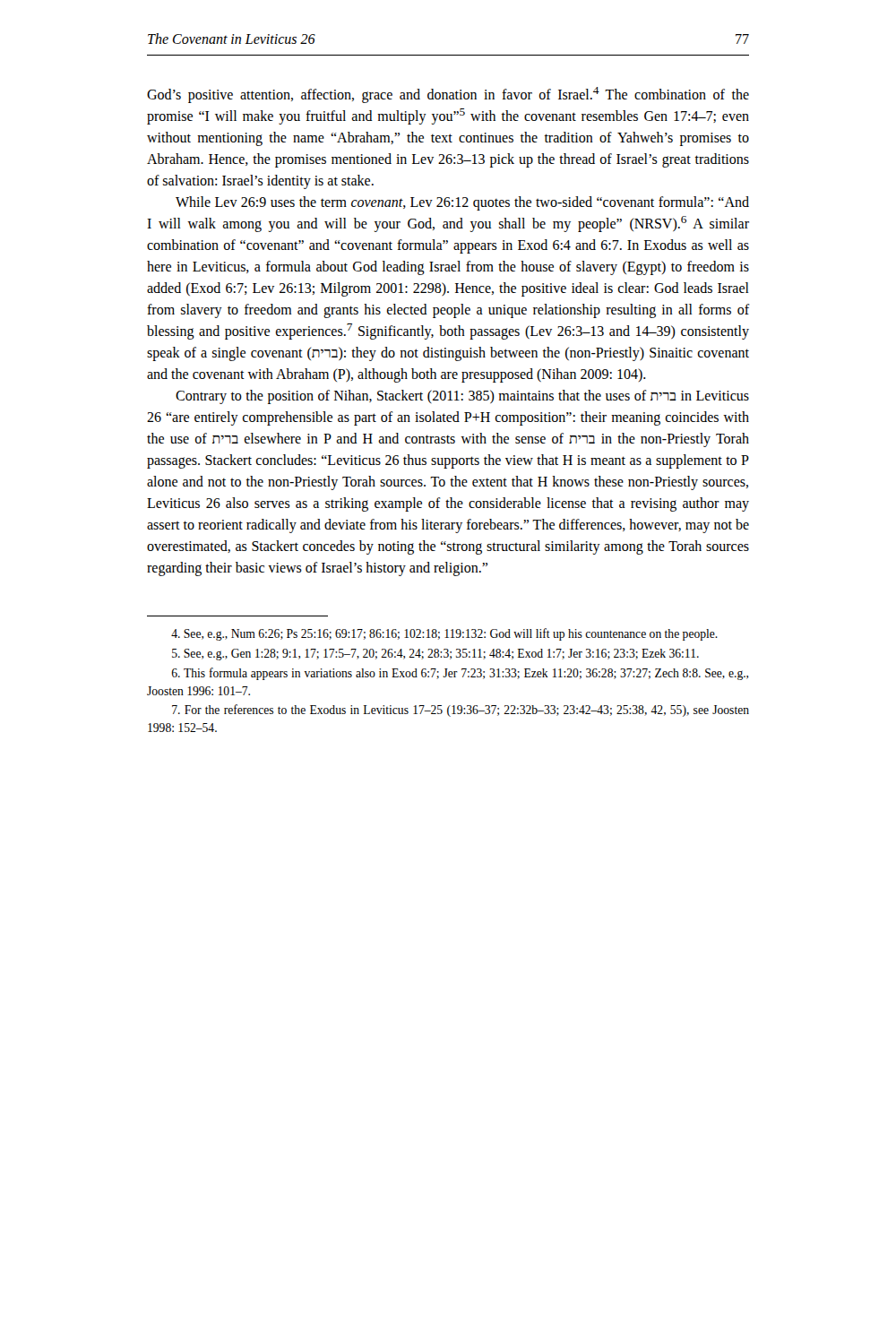The Covenant in Leviticus 26 77
God’s positive attention, affection, grace and donation in favor of Israel.4 The combination of the promise “I will make you fruitful and multiply you”5 with the covenant resembles Gen 17:4–7; even without mentioning the name “Abraham,” the text continues the tradition of Yahweh’s promises to Abraham. Hence, the promises mentioned in Lev 26:3–13 pick up the thread of Israel’s great traditions of salvation: Israel’s identity is at stake.
While Lev 26:9 uses the term covenant, Lev 26:12 quotes the two-sided “covenant formula”: “And I will walk among you and will be your God, and you shall be my people” (NRSV).6 A similar combination of “covenant” and “covenant formula” appears in Exod 6:4 and 6:7. In Exodus as well as here in Leviticus, a formula about God leading Israel from the house of slavery (Egypt) to freedom is added (Exod 6:7; Lev 26:13; Milgrom 2001: 2298). Hence, the positive ideal is clear: God leads Israel from slavery to freedom and grants his elected people a unique relationship resulting in all forms of blessing and positive experiences.7 Significantly, both passages (Lev 26:3–13 and 14–39) consistently speak of a single covenant (ברית): they do not distinguish between the (non-Priestly) Sinaitic covenant and the covenant with Abraham (P), although both are presupposed (Nihan 2009: 104).
Contrary to the position of Nihan, Stackert (2011: 385) maintains that the uses of ברית in Leviticus 26 “are entirely comprehensible as part of an isolated P+H composition”: their meaning coincides with the use of ברית elsewhere in P and H and contrasts with the sense of ברית in the non-Priestly Torah passages. Stackert concludes: “Leviticus 26 thus supports the view that H is meant as a supplement to P alone and not to the non-Priestly Torah sources. To the extent that H knows these non-Priestly sources, Leviticus 26 also serves as a striking example of the considerable license that a revising author may assert to reorient radically and deviate from his literary forebears.” The differences, however, may not be overestimated, as Stackert concedes by noting the “strong structural similarity among the Torah sources regarding their basic views of Israel’s history and religion.”
4. See, e.g., Num 6:26; Ps 25:16; 69:17; 86:16; 102:18; 119:132: God will lift up his countenance on the people.
5. See, e.g., Gen 1:28; 9:1, 17; 17:5–7, 20; 26:4, 24; 28:3; 35:11; 48:4; Exod 1:7; Jer 3:16; 23:3; Ezek 36:11.
6. This formula appears in variations also in Exod 6:7; Jer 7:23; 31:33; Ezek 11:20; 36:28; 37:27; Zech 8:8. See, e.g., Joosten 1996: 101–7.
7. For the references to the Exodus in Leviticus 17–25 (19:36–37; 22:32b–33; 23:42–43; 25:38, 42, 55), see Joosten 1998: 152–54.